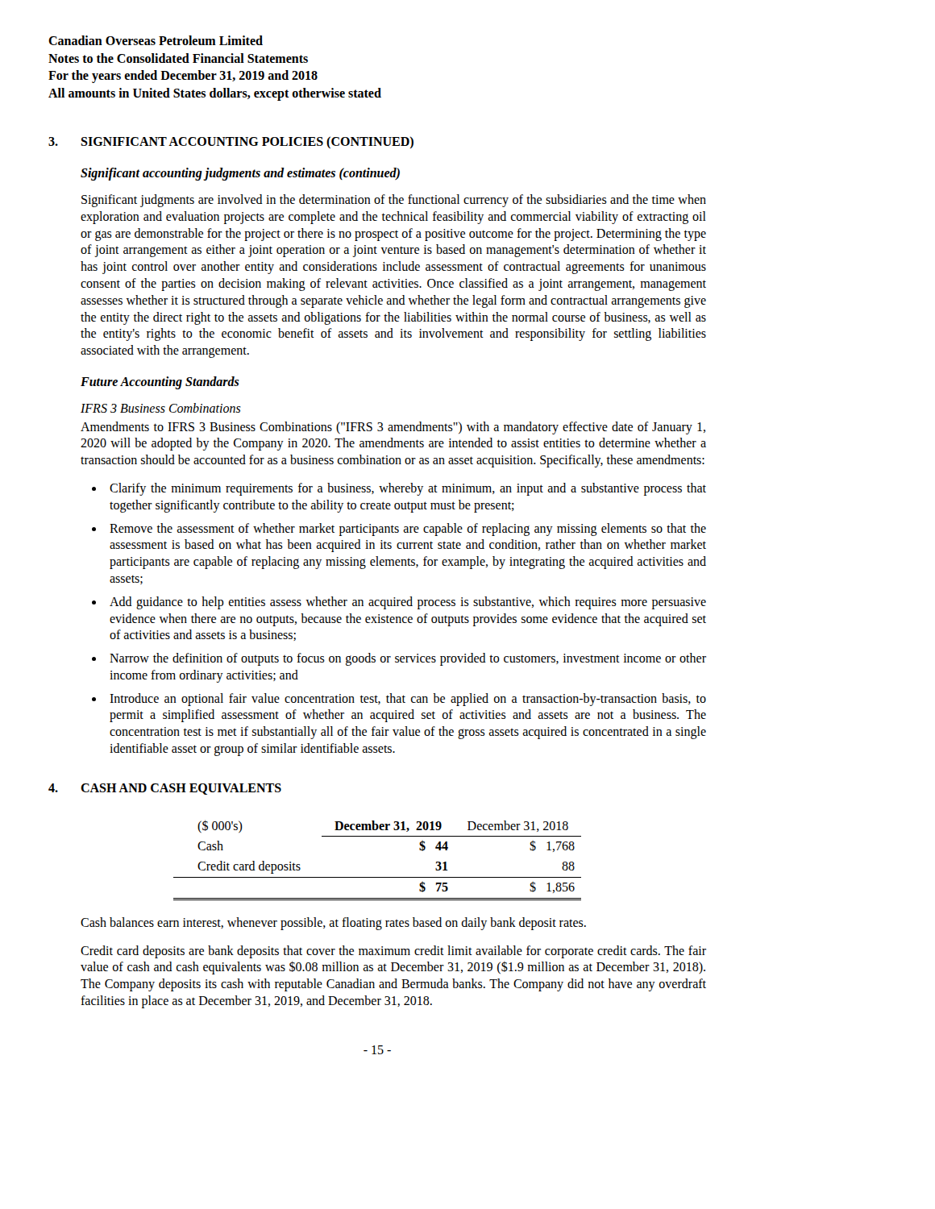Canadian Overseas Petroleum Limited
Notes to the Consolidated Financial Statements
For the years ended December 31, 2019 and 2018
All amounts in United States dollars, except otherwise stated
3. SIGNIFICANT ACCOUNTING POLICIES (CONTINUED)
Significant accounting judgments and estimates (continued)
Significant judgments are involved in the determination of the functional currency of the subsidiaries and the time when exploration and evaluation projects are complete and the technical feasibility and commercial viability of extracting oil or gas are demonstrable for the project or there is no prospect of a positive outcome for the project. Determining the type of joint arrangement as either a joint operation or a joint venture is based on management's determination of whether it has joint control over another entity and considerations include assessment of contractual agreements for unanimous consent of the parties on decision making of relevant activities. Once classified as a joint arrangement, management assesses whether it is structured through a separate vehicle and whether the legal form and contractual arrangements give the entity the direct right to the assets and obligations for the liabilities within the normal course of business, as well as the entity's rights to the economic benefit of assets and its involvement and responsibility for settling liabilities associated with the arrangement.
Future Accounting Standards
IFRS 3 Business Combinations
Amendments to IFRS 3 Business Combinations ("IFRS 3 amendments") with a mandatory effective date of January 1, 2020 will be adopted by the Company in 2020. The amendments are intended to assist entities to determine whether a transaction should be accounted for as a business combination or as an asset acquisition. Specifically, these amendments:
Clarify the minimum requirements for a business, whereby at minimum, an input and a substantive process that together significantly contribute to the ability to create output must be present;
Remove the assessment of whether market participants are capable of replacing any missing elements so that the assessment is based on what has been acquired in its current state and condition, rather than on whether market participants are capable of replacing any missing elements, for example, by integrating the acquired activities and assets;
Add guidance to help entities assess whether an acquired process is substantive, which requires more persuasive evidence when there are no outputs, because the existence of outputs provides some evidence that the acquired set of activities and assets is a business;
Narrow the definition of outputs to focus on goods or services provided to customers, investment income or other income from ordinary activities; and
Introduce an optional fair value concentration test, that can be applied on a transaction-by-transaction basis, to permit a simplified assessment of whether an acquired set of activities and assets are not a business. The concentration test is met if substantially all of the fair value of the gross assets acquired is concentrated in a single identifiable asset or group of similar identifiable assets.
4. CASH AND CASH EQUIVALENTS
| ($ 000's) | December 31, 2019 | December 31, 2018 |
| Cash | $ 44 | $ 1,768 |
| Credit card deposits | 31 | 88 |
| | $ 75 | $ 1,856 |
Cash balances earn interest, whenever possible, at floating rates based on daily bank deposit rates.
Credit card deposits are bank deposits that cover the maximum credit limit available for corporate credit cards. The fair value of cash and cash equivalents was $0.08 million as at December 31, 2019 ($1.9 million as at December 31, 2018). The Company deposits its cash with reputable Canadian and Bermuda banks. The Company did not have any overdraft facilities in place as at December 31, 2019, and December 31, 2018.
- 15 -